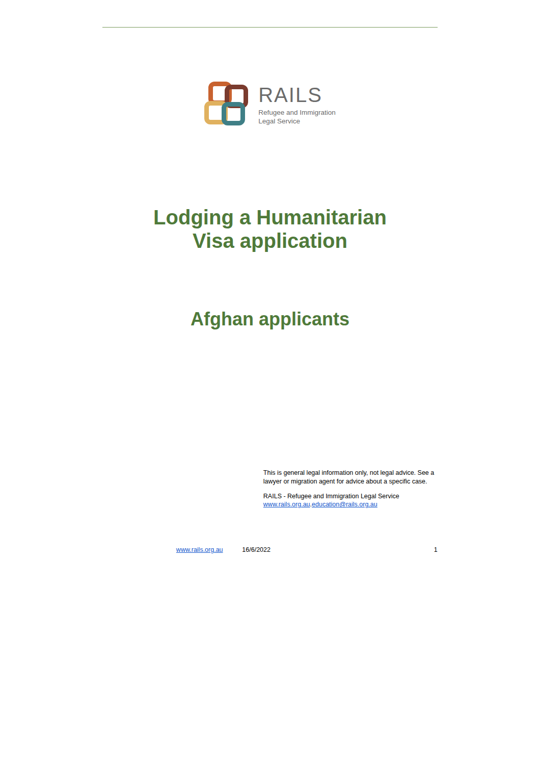RAILS
Refugee and Immigration
Legal Service
Lodging a Humanitarian
Visa application
Afghan applicants
This is general legal information only, not legal advice. See a lawyer or migration agent for advice about a specific case.
RAILS - Refugee and Immigration Legal Service
www.rails.org.au.education@rails.org.au
www.rails.org.au 16/6/2022 1